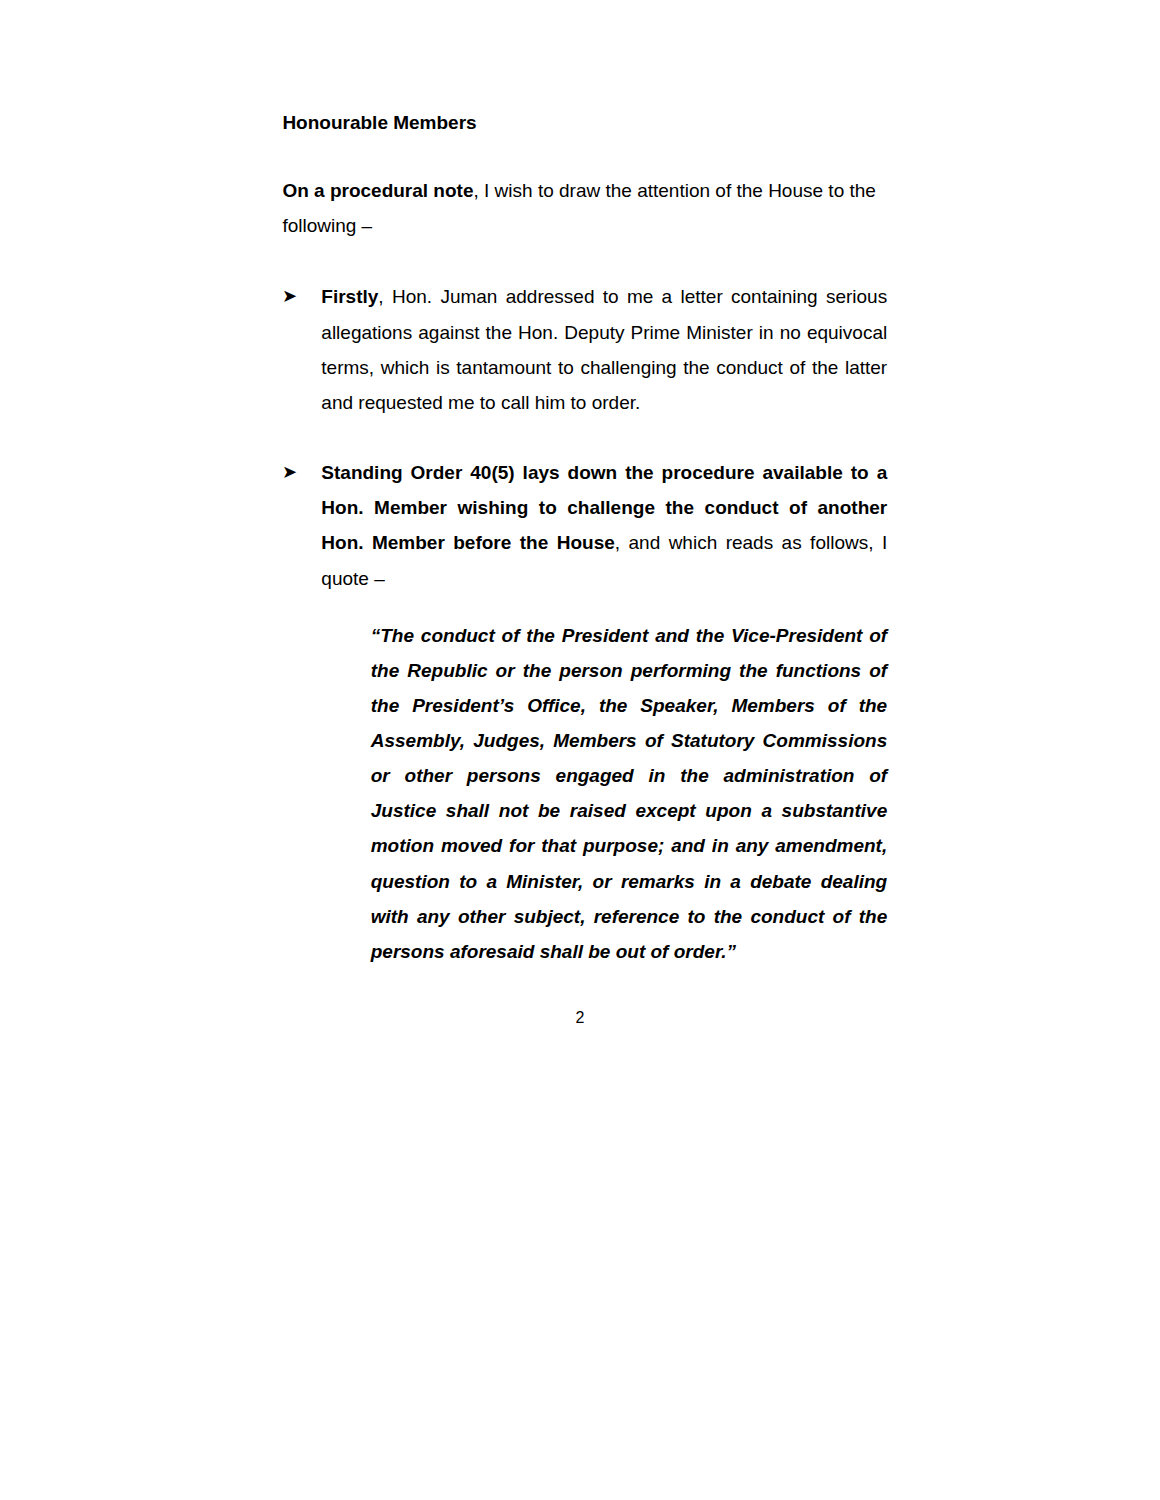Honourable Members
On a procedural note, I wish to draw the attention of the House to the following –
Firstly, Hon. Juman addressed to me a letter containing serious allegations against the Hon. Deputy Prime Minister in no equivocal terms, which is tantamount to challenging the conduct of the latter and requested me to call him to order.
Standing Order 40(5) lays down the procedure available to a Hon. Member wishing to challenge the conduct of another Hon. Member before the House, and which reads as follows, I quote –
“The conduct of the President and the Vice-President of the Republic or the person performing the functions of the President’s Office, the Speaker, Members of the Assembly, Judges, Members of Statutory Commissions or other persons engaged in the administration of Justice shall not be raised except upon a substantive motion moved for that purpose; and in any amendment, question to a Minister, or remarks in a debate dealing with any other subject, reference to the conduct of the persons aforesaid shall be out of order.”
2